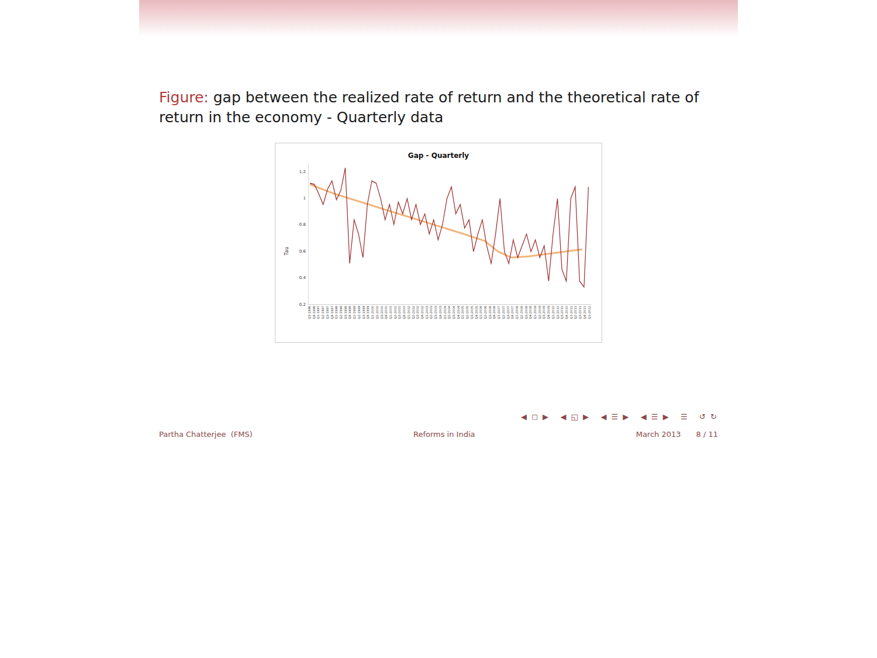Figure: gap between the realized rate of return and the theoretical rate of return in the economy - Quarterly data
Gap - Quarterly
Tau
1.2 1 0.8 0.6 0.4 0.2
Q3-1996 Q4-1996 Q1-1997 Q2-1997 Q3-1997 Q4-1997 Q1-1998 Q2-1998 Q3-1998 Q4-1998 Q1-1999 Q2-1999 Q3-1999 Q4-1999 Q1-2000 Q2-2000 Q3-2000 Q4-2000 Q1-2001 Q2-2001 Q3-2001 Q4-2001 Q1-2002 Q2-2002 Q3-2002 Q4-2002 Q1-2003 Q2-2003 Q3-2003 Q4-2003 Q1-2004 Q2-2004 Q3-2004 Q4-2004 Q1-2005 Q2-2005 Q3-2005 Q4-2005 Q1-2006 Q2-2006 Q3-2006 Q4-2006 Q1-2007 Q2-2007 Q3-2007 Q4-2007 Q1-2008 Q2-2008 Q3-2008 Q4-2008 Q1-2009 Q2-2009 Q3-2009 Q4-2009 Q1-2010 Q2-2010 Q3-2010 Q4-2010 Q1-2011 Q2-2011 Q3-2011 Q4-2011 Q1-2012
◀ ◻ ▶ ◀ ◱ ▶ ◀ ☰ ▶ ◀ ☰ ▶ ☰ ↺ ↻
Partha Chatterjee (FMS)
Reforms in India
March 20138 / 11